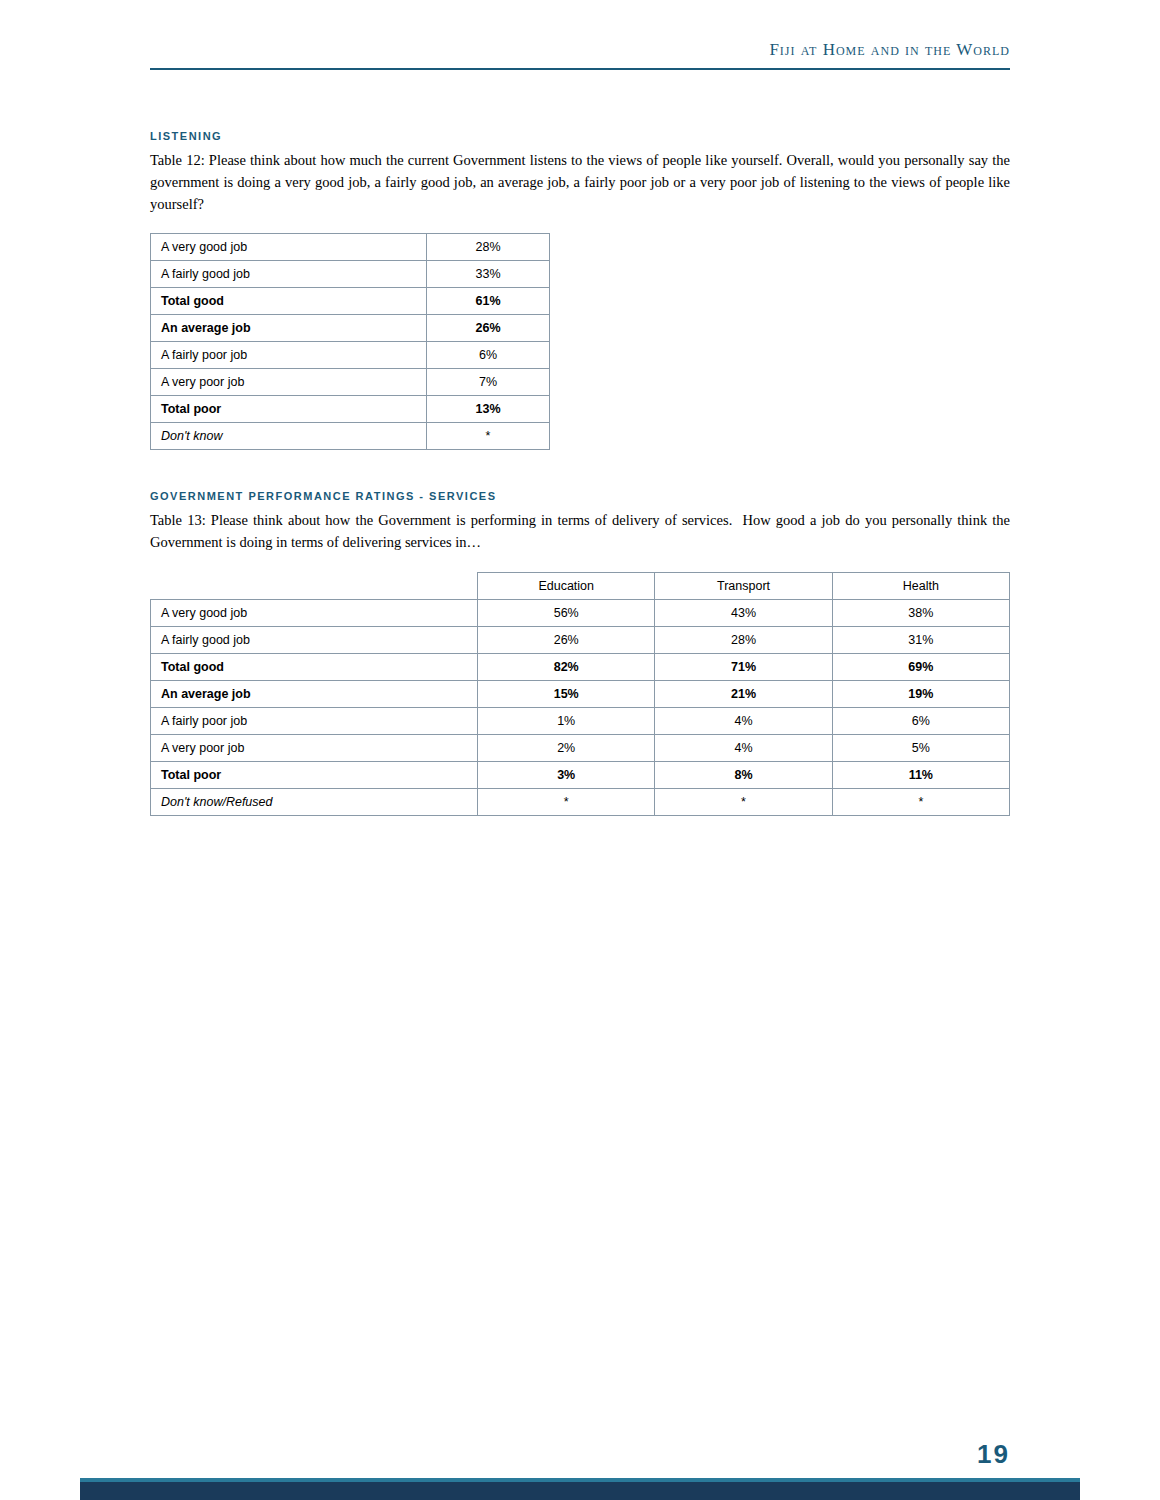Fiji at Home and in the World
Listening
Table 12: Please think about how much the current Government listens to the views of people like yourself. Overall, would you personally say the government is doing a very good job, a fairly good job, an average job, a fairly poor job or a very poor job of listening to the views of people like yourself?
| A very good job | 28% |
| A fairly good job | 33% |
| Total good | 61% |
| An average job | 26% |
| A fairly poor job | 6% |
| A very poor job | 7% |
| Total poor | 13% |
| Don't know | * |
Government Performance Ratings - Services
Table 13: Please think about how the Government is performing in terms of delivery of services. How good a job do you personally think the Government is doing in terms of delivering services in…
| | Education | Transport | Health |
| --- | --- | --- | --- |
| A very good job | 56% | 43% | 38% |
| A fairly good job | 26% | 28% | 31% |
| Total good | 82% | 71% | 69% |
| An average job | 15% | 21% | 19% |
| A fairly poor job | 1% | 4% | 6% |
| A very poor job | 2% | 4% | 5% |
| Total poor | 3% | 8% | 11% |
| Don't know/Refused | * | * | * |
19